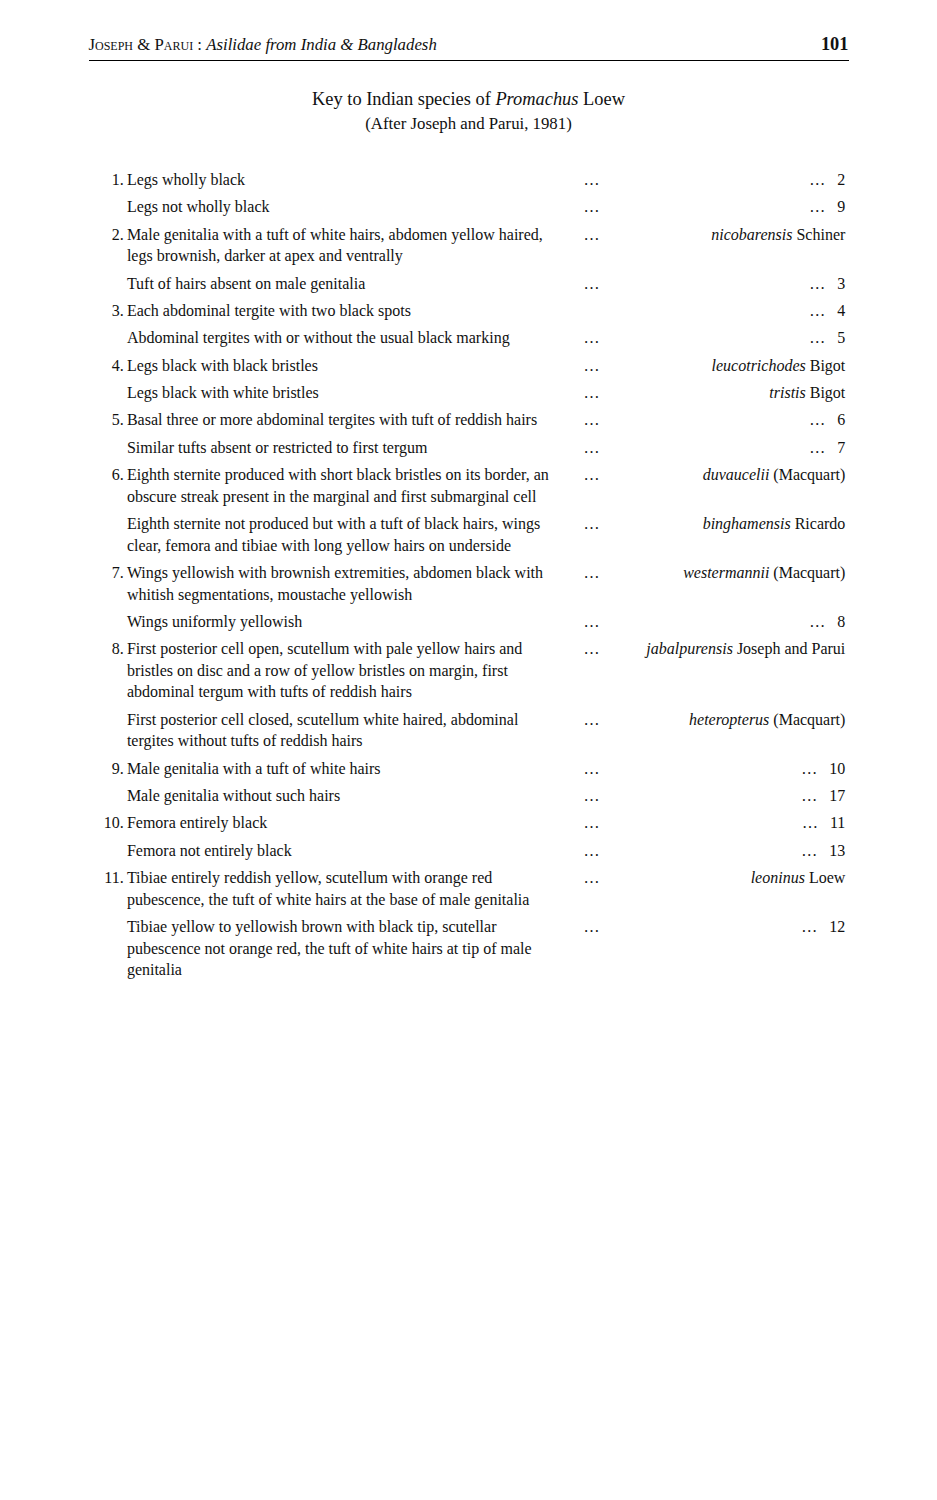Joseph & Parui : Asilidae from India & Bangladesh
101
Key to Indian species of Promachus Loew
(After Joseph and Parui, 1981)
| 1. | Legs wholly black | … | … 2 |
| | Legs not wholly black | … | … 9 |
| 2. | Male genitalia with a tuft of white hairs, abdomen yellow haired, legs brownish, darker at apex and ventrally | … | nicobarensis Schiner |
| | Tuft of hairs absent on male genitalia | … | … 3 |
| 3. | Each abdominal tergite with two black spots | | … 4 |
| | Abdominal tergites with or without the usual black marking | … | … 5 |
| 4. | Legs black with black bristles | … | leucotrichodes Bigot |
| | Legs black with white bristles | … | tristis Bigot |
| 5. | Basal three or more abdominal tergites with tuft of reddish hairs | … | … 6 |
| | Similar tufts absent or restricted to first tergum | … | … 7 |
| 6. | Eighth sternite produced with short black bristles on its border, an obscure streak present in the marginal and first submarginal cell | … | duvaucelii (Macquart) |
| | Eighth sternite not produced but with a tuft of black hairs, wings clear, femora and tibiae with long yellow hairs on underside | … | binghamensis Ricardo |
| 7. | Wings yellowish with brownish extremities, abdomen black with whitish segmentations, moustache yellowish | … | westermannii (Macquart) |
| | Wings uniformly yellowish | … | … 8 |
| 8. | First posterior cell open, scutellum with pale yellow hairs and bristles on disc and a row of yellow bristles on margin, first abdominal tergum with tufts of reddish hairs | … | jabalpurensis Joseph and Parui |
| | First posterior cell closed, scutellum white haired, abdominal tergites without tufts of reddish hairs | … | heteropterus (Macquart) |
| 9. | Male genitalia with a tuft of white hairs | … | … 10 |
| | Male genitalia without such hairs | … | … 17 |
| 10. | Femora entirely black | … | … 11 |
| | Femora not entirely black | … | … 13 |
| 11. | Tibiae entirely reddish yellow, scutellum with orange red pubescence, the tuft of white hairs at the base of male genitalia | … | leoninus Loew |
| | Tibiae yellow to yellowish brown with black tip, scutellar pubescence not orange red, the tuft of white hairs at tip of male genitalia | … | … 12 |